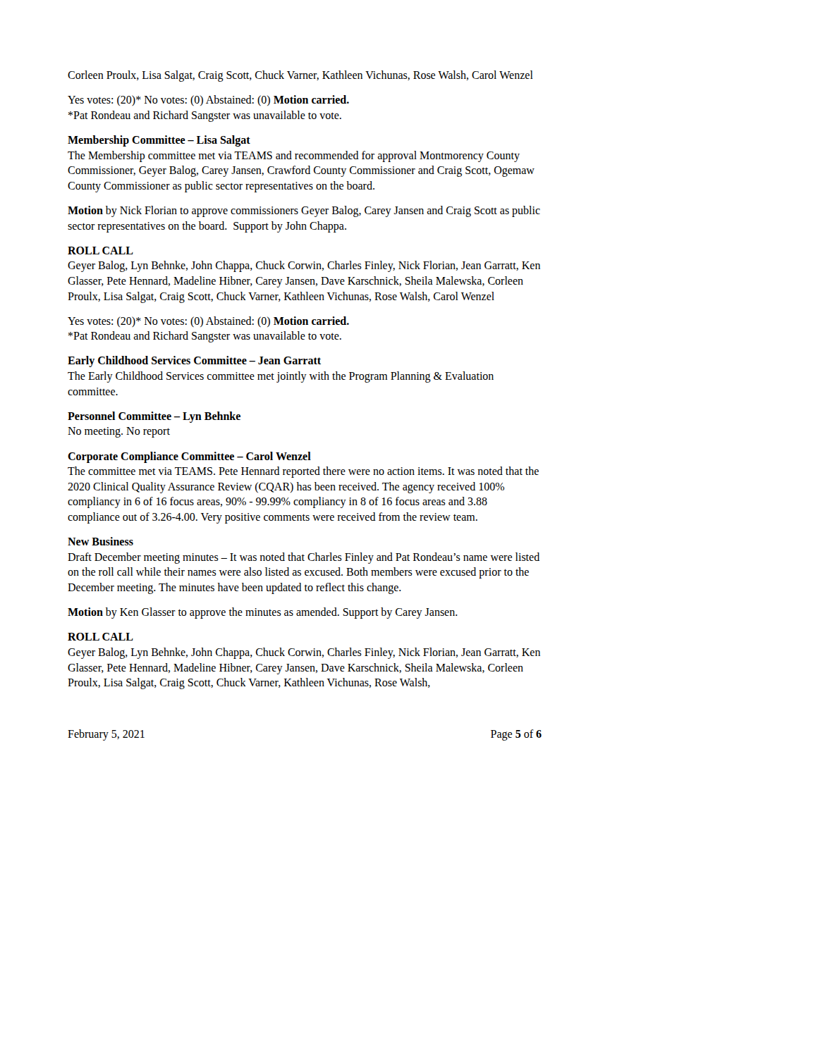Corleen Proulx, Lisa Salgat, Craig Scott, Chuck Varner, Kathleen Vichunas, Rose Walsh, Carol Wenzel
Yes votes: (20)* No votes: (0) Abstained: (0) Motion carried.
*Pat Rondeau and Richard Sangster was unavailable to vote.
Membership Committee – Lisa Salgat
The Membership committee met via TEAMS and recommended for approval Montmorency County Commissioner, Geyer Balog, Carey Jansen, Crawford County Commissioner and Craig Scott, Ogemaw County Commissioner as public sector representatives on the board.
Motion by Nick Florian to approve commissioners Geyer Balog, Carey Jansen and Craig Scott as public sector representatives on the board. Support by John Chappa.
ROLL CALL
Geyer Balog, Lyn Behnke, John Chappa, Chuck Corwin, Charles Finley, Nick Florian, Jean Garratt, Ken Glasser, Pete Hennard, Madeline Hibner, Carey Jansen, Dave Karschnick, Sheila Malewska, Corleen Proulx, Lisa Salgat, Craig Scott, Chuck Varner, Kathleen Vichunas, Rose Walsh, Carol Wenzel
Yes votes: (20)* No votes: (0) Abstained: (0) Motion carried.
*Pat Rondeau and Richard Sangster was unavailable to vote.
Early Childhood Services Committee – Jean Garratt
The Early Childhood Services committee met jointly with the Program Planning & Evaluation committee.
Personnel Committee – Lyn Behnke
No meeting. No report
Corporate Compliance Committee – Carol Wenzel
The committee met via TEAMS. Pete Hennard reported there were no action items. It was noted that the 2020 Clinical Quality Assurance Review (CQAR) has been received. The agency received 100% compliancy in 6 of 16 focus areas, 90% - 99.99% compliancy in 8 of 16 focus areas and 3.88 compliance out of 3.26-4.00. Very positive comments were received from the review team.
New Business
Draft December meeting minutes – It was noted that Charles Finley and Pat Rondeau’s name were listed on the roll call while their names were also listed as excused. Both members were excused prior to the December meeting. The minutes have been updated to reflect this change.
Motion by Ken Glasser to approve the minutes as amended. Support by Carey Jansen.
ROLL CALL
Geyer Balog, Lyn Behnke, John Chappa, Chuck Corwin, Charles Finley, Nick Florian, Jean Garratt, Ken Glasser, Pete Hennard, Madeline Hibner, Carey Jansen, Dave Karschnick, Sheila Malewska, Corleen Proulx, Lisa Salgat, Craig Scott, Chuck Varner, Kathleen Vichunas, Rose Walsh,
February 5, 2021 Page 5 of 6